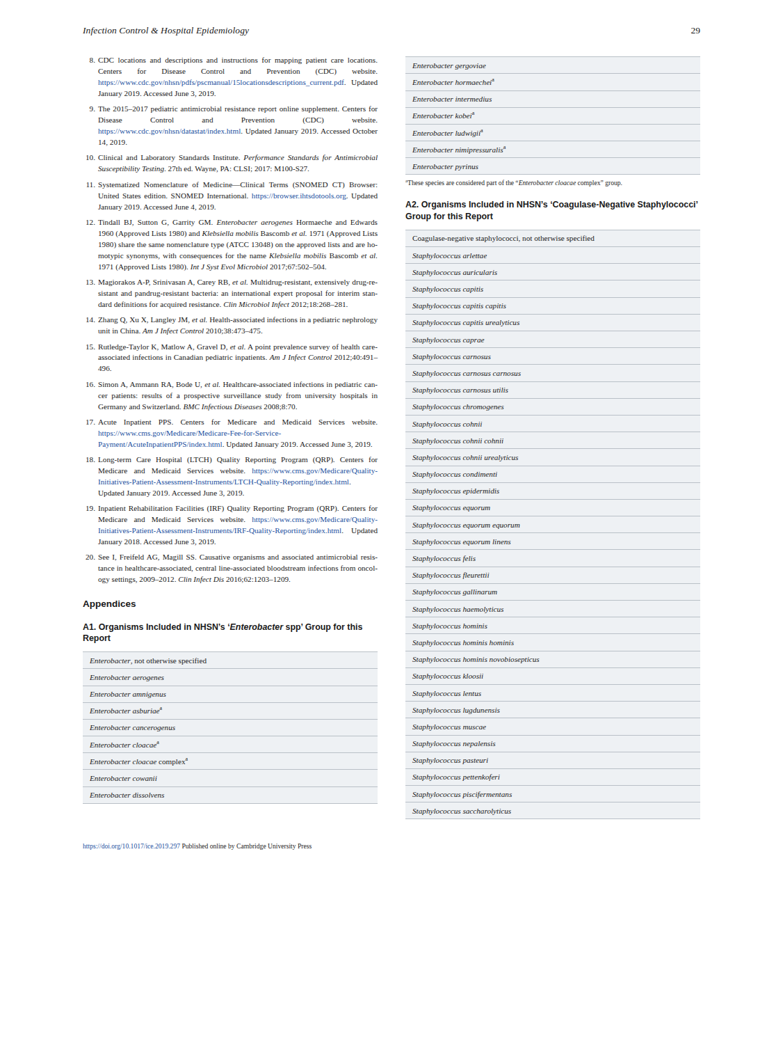Infection Control & Hospital Epidemiology
29
CDC locations and descriptions and instructions for mapping patient care locations. Centers for Disease Control and Prevention (CDC) website. https://www.cdc.gov/nhsn/pdfs/pscmanual/15locationsdescriptions_current.pdf. Updated January 2019. Accessed June 3, 2019.
The 2015–2017 pediatric antimicrobial resistance report online supplement. Centers for Disease Control and Prevention (CDC) website. https://www.cdc.gov/nhsn/datastat/index.html. Updated January 2019. Accessed October 14, 2019.
Clinical and Laboratory Standards Institute. Performance Standards for Antimicrobial Susceptibility Testing. 27th ed. Wayne, PA: CLSI; 2017: M100-S27.
Systematized Nomenclature of Medicine—Clinical Terms (SNOMED CT) Browser: United States edition. SNOMED International. https://browser.ihtsdotools.org. Updated January 2019. Accessed June 4, 2019.
Tindall BJ, Sutton G, Garrity GM. Enterobacter aerogenes Hormaeche and Edwards 1960 (Approved Lists 1980) and Klebsiella mobilis Bascomb et al. 1971 (Approved Lists 1980) share the same nomenclature type (ATCC 13048) on the approved lists and are homotypic synonyms, with consequences for the name Klebsiella mobilis Bascomb et al. 1971 (Approved Lists 1980). Int J Syst Evol Microbiol 2017;67:502–504.
Magiorakos A-P, Srinivasan A, Carey RB, et al. Multidrug-resistant, extensively drug-resistant and pandrug-resistant bacteria: an international expert proposal for interim standard definitions for acquired resistance. Clin Microbiol Infect 2012;18:268–281.
Zhang Q, Xu X, Langley JM, et al. Health-associated infections in a pediatric nephrology unit in China. Am J Infect Control 2010;38:473–475.
Rutledge-Taylor K, Matlow A, Gravel D, et al. A point prevalence survey of health care-associated infections in Canadian pediatric inpatients. Am J Infect Control 2012;40:491–496.
Simon A, Ammann RA, Bode U, et al. Healthcare-associated infections in pediatric cancer patients: results of a prospective surveillance study from university hospitals in Germany and Switzerland. BMC Infectious Diseases 2008;8:70.
Acute Inpatient PPS. Centers for Medicare and Medicaid Services website. https://www.cms.gov/Medicare/Medicare-Fee-for-Service-Payment/AcuteInpatientPPS/index.html. Updated January 2019. Accessed June 3, 2019.
Long-term Care Hospital (LTCH) Quality Reporting Program (QRP). Centers for Medicare and Medicaid Services website. https://www.cms.gov/Medicare/Quality-Initiatives-Patient-Assessment-Instruments/LTCH-Quality-Reporting/index.html. Updated January 2019. Accessed June 3, 2019.
Inpatient Rehabilitation Facilities (IRF) Quality Reporting Program (QRP). Centers for Medicare and Medicaid Services website. https://www.cms.gov/Medicare/Quality-Initiatives-Patient-Assessment-Instruments/IRF-Quality-Reporting/index.html. Updated January 2018. Accessed June 3, 2019.
See I, Freifeld AG, Magill SS. Causative organisms and associated antimicrobial resistance in healthcare-associated, central line-associated bloodstream infections from oncology settings, 2009–2012. Clin Infect Dis 2016;62:1203–1209.
Appendices
A1. Organisms Included in NHSN’s ‘Enterobacter spp’ Group for this Report
| Enterobacter , not otherwise specified |
| Enterobacter aerogenes |
| Enterobacter amnigenus |
| Enterobacter asburiae a |
| Enterobacter cancerogenus |
| Enterobacter cloacae a |
| Enterobacter cloacae complex a |
| Enterobacter cowanii |
| Enterobacter dissolvens |
| Enterobacter gergoviae |
| Enterobacter hormaechei a |
| Enterobacter intermedius |
| Enterobacter kobei a |
| Enterobacter ludwigii a |
| Enterobacter nimipressuralis a |
| Enterobacter pyrinus |
aThese species are considered part of the “Enterobacter cloacae complex” group.
A2. Organisms Included in NHSN’s ‘Coagulase-Negative Staphylococci’ Group for this Report
| Coagulase-negative staphylococci, not otherwise specified |
| Staphylococcus arlettae |
| Staphylococcus auricularis |
| Staphylococcus capitis |
| Staphylococcus capitis capitis |
| Staphylococcus capitis urealyticus |
| Staphylococcus caprae |
| Staphylococcus carnosus |
| Staphylococcus carnosus carnosus |
| Staphylococcus carnosus utilis |
| Staphylococcus chromogenes |
| Staphylococcus cohnii |
| Staphylococcus cohnii cohnii |
| Staphylococcus cohnii urealyticus |
| Staphylococcus condimenti |
| Staphylococcus epidermidis |
| Staphylococcus equorum |
| Staphylococcus equorum equorum |
| Staphylococcus equorum linens |
| Staphylococcus felis |
| Staphylococcus fleurettii |
| Staphylococcus gallinarum |
| Staphylococcus haemolyticus |
| Staphylococcus hominis |
| Staphylococcus hominis hominis |
| Staphylococcus hominis novobiosepticus |
| Staphylococcus kloosii |
| Staphylococcus lentus |
| Staphylococcus lugdunensis |
| Staphylococcus muscae |
| Staphylococcus nepalensis |
| Staphylococcus pasteuri |
| Staphylococcus pettenkoferi |
| Staphylococcus piscifermentans |
| Staphylococcus saccharolyticus |
https://doi.org/10.1017/ice.2019.297 Published online by Cambridge University Press